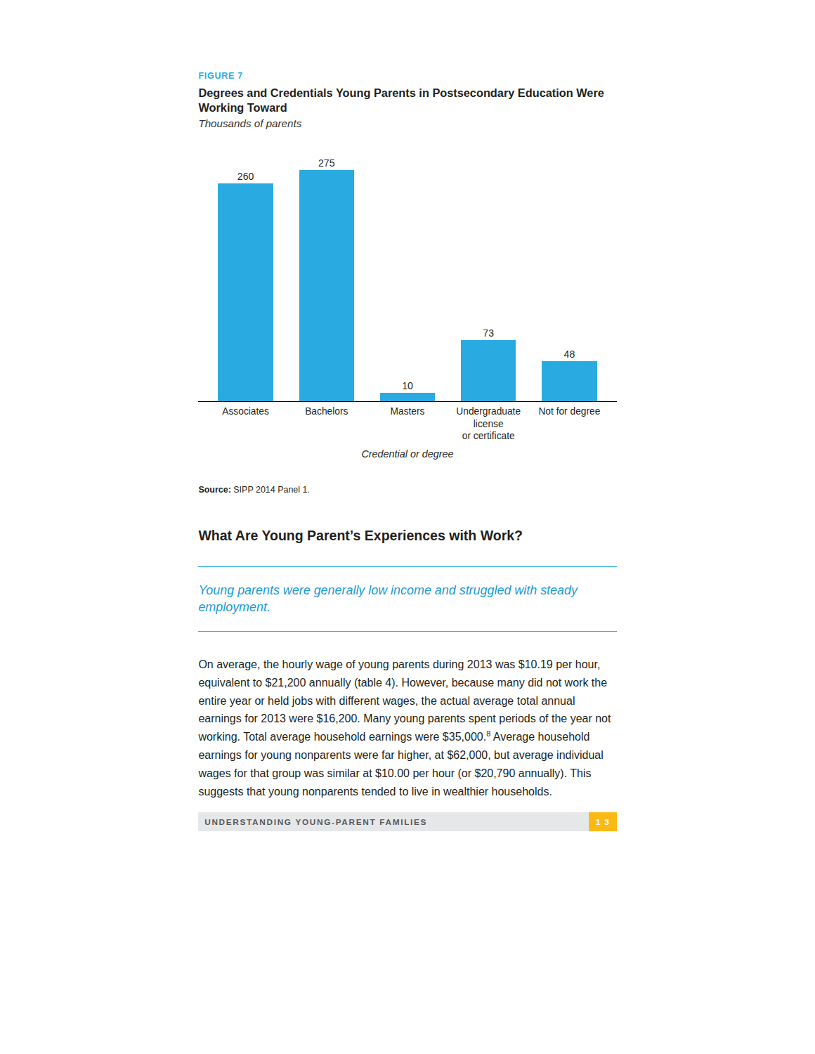FIGURE 7
Degrees and Credentials Young Parents in Postsecondary Education Were Working Toward
Thousands of parents
260
275
10
73
48
Associates
Bachelors
Masters
Undergraduate license
or certificate
Not for degree
Credential or degree
Source: SIPP 2014 Panel 1.
What Are Young Parent’s Experiences with Work?
Young parents were generally low income and struggled with steady employment.
On average, the hourly wage of young parents during 2013 was $10.19 per hour, equivalent to $21,200 annually (table 4). However, because many did not work the entire year or held jobs with different wages, the actual average total annual earnings for 2013 were $16,200. Many young parents spent periods of the year not working. Total average household earnings were $35,000.8 Average household earnings for young nonparents were far higher, at $62,000, but average individual wages for that group was similar at $10.00 per hour (or $20,790 annually). This suggests that young nonparents tended to live in wealthier households.
UNDERSTANDING YOUNG-PARENT FAMILIES
1 3